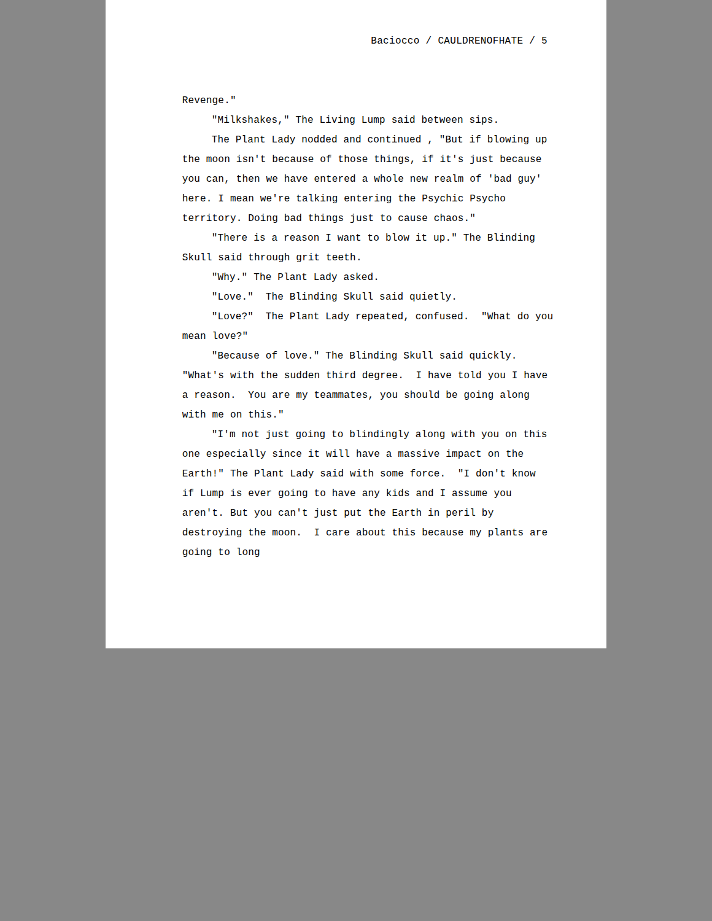Baciocco / CAULDRENOFHATE / 5
Revenge."
"Milkshakes," The Living Lump said between sips.
The Plant Lady nodded and continued , "But if blowing up the moon isn't because of those things, if it's just because you can, then we have entered a whole new realm of 'bad guy' here. I mean we're talking entering the Psychic Psycho territory. Doing bad things just to cause chaos."
"There is a reason I want to blow it up." The Blinding Skull said through grit teeth.
"Why." The Plant Lady asked.
"Love." The Blinding Skull said quietly.
"Love?" The Plant Lady repeated, confused. "What do you mean love?"
"Because of love." The Blinding Skull said quickly. "What's with the sudden third degree. I have told you I have a reason. You are my teammates, you should be going along with me on this."
"I'm not just going to blindingly along with you on this one especially since it will have a massive impact on the Earth!" The Plant Lady said with some force. "I don't know if Lump is ever going to have any kids and I assume you aren't. But you can't just put the Earth in peril by destroying the moon. I care about this because my plants are going to long